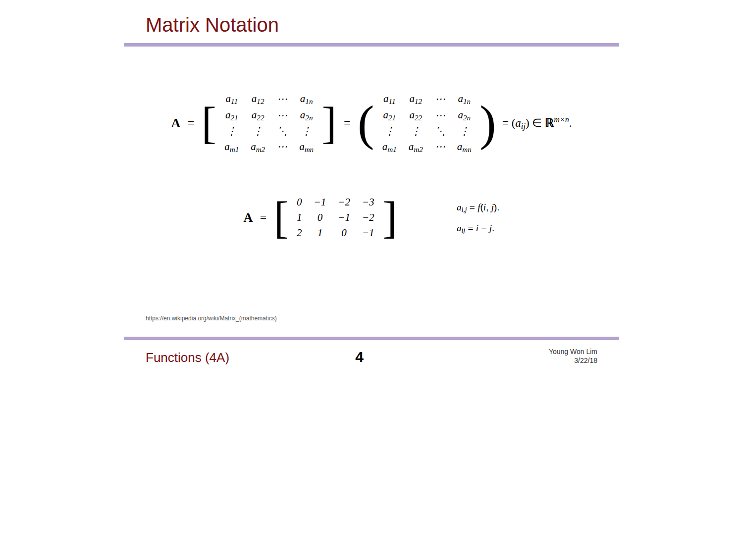Matrix Notation
A = [
| a 11 | a 12 | ⋯ | a 1n |
| a 21 | a 22 | ⋯ | a 2n |
| ⋮ | ⋮ | ⋱ | ⋮ |
| a m1 | a m2 | ⋯ | a mn |
] = (
| a 11 | a 12 | ⋯ | a 1n |
| a 21 | a 22 | ⋯ | a 2n |
| ⋮ | ⋮ | ⋱ | ⋮ |
| a m1 | a m2 | ⋯ | a mn |
) = (aij) ∈ ℝm×n.
A = [
| 0 | −1 | −2 | −3 |
| 1 | 0 | −1 | −2 |
| 2 | 1 | 0 | −1 |
]
ai,j = f(i, j).
aij = i − j.
https://en.wikipedia.org/wiki/Matrix_(mathematics)
Functions (4A)
4
Young Won Lim
3/22/18